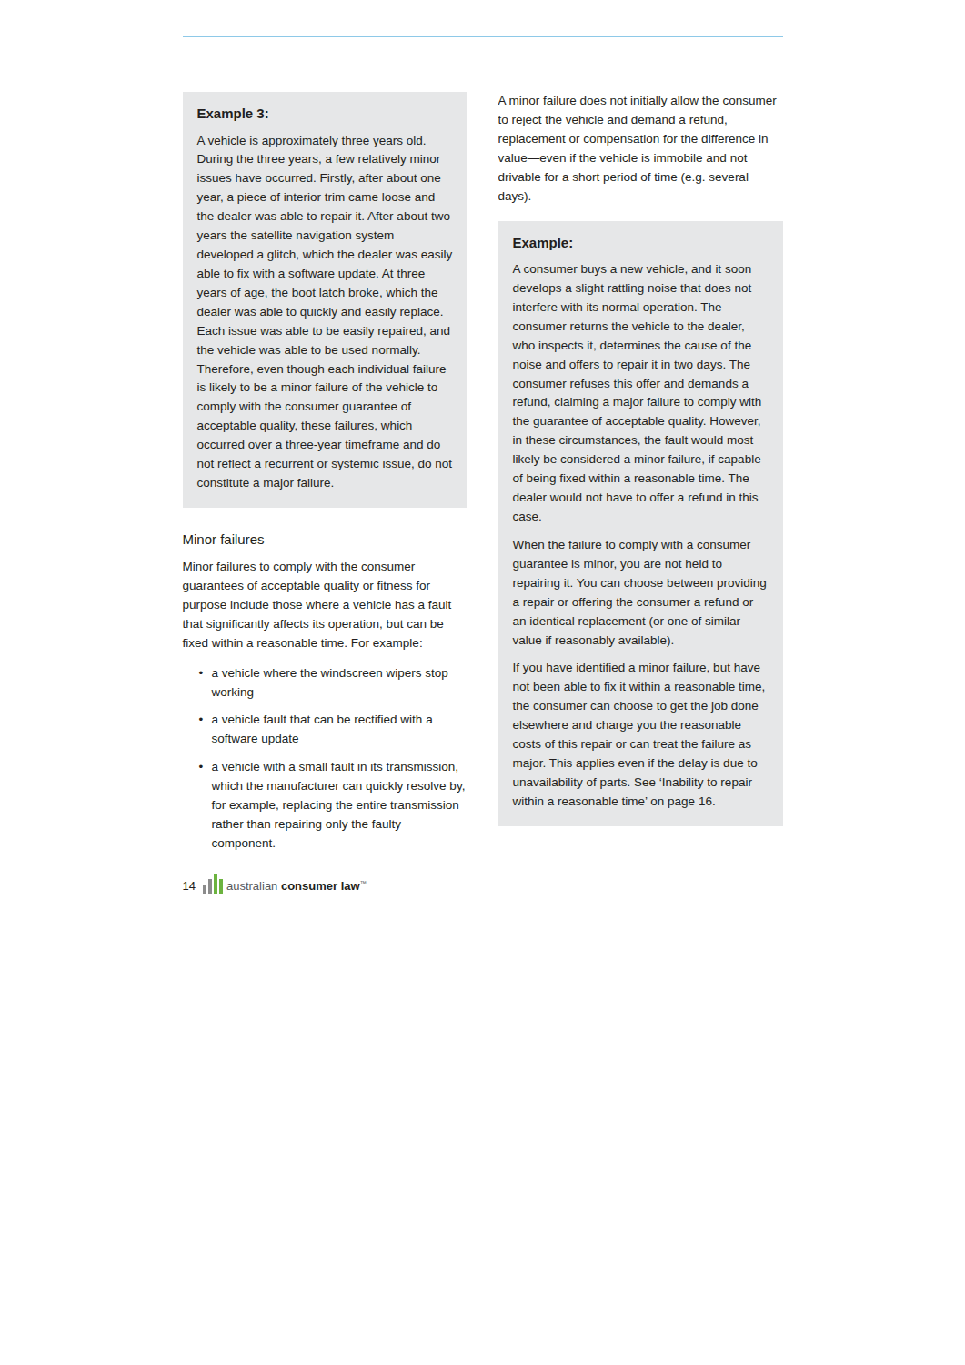Example 3:
A vehicle is approximately three years old. During the three years, a few relatively minor issues have occurred. Firstly, after about one year, a piece of interior trim came loose and the dealer was able to repair it. After about two years the satellite navigation system developed a glitch, which the dealer was easily able to fix with a software update. At three years of age, the boot latch broke, which the dealer was able to quickly and easily replace. Each issue was able to be easily repaired, and the vehicle was able to be used normally. Therefore, even though each individual failure is likely to be a minor failure of the vehicle to comply with the consumer guarantee of acceptable quality, these failures, which occurred over a three-year timeframe and do not reflect a recurrent or systemic issue, do not constitute a major failure.
Minor failures
Minor failures to comply with the consumer guarantees of acceptable quality or fitness for purpose include those where a vehicle has a fault that significantly affects its operation, but can be fixed within a reasonable time. For example:
a vehicle where the windscreen wipers stop working
a vehicle fault that can be rectified with a software update
a vehicle with a small fault in its transmission, which the manufacturer can quickly resolve by, for example, replacing the entire transmission rather than repairing only the faulty component.
A minor failure does not initially allow the consumer to reject the vehicle and demand a refund, replacement or compensation for the difference in value—even if the vehicle is immobile and not drivable for a short period of time (e.g. several days).
Example:
A consumer buys a new vehicle, and it soon develops a slight rattling noise that does not interfere with its normal operation. The consumer returns the vehicle to the dealer, who inspects it, determines the cause of the noise and offers to repair it in two days. The consumer refuses this offer and demands a refund, claiming a major failure to comply with the guarantee of acceptable quality. However, in these circumstances, the fault would most likely be considered a minor failure, if capable of being fixed within a reasonable time. The dealer would not have to offer a refund in this case.
When the failure to comply with a consumer guarantee is minor, you are not held to repairing it. You can choose between providing a repair or offering the consumer a refund or an identical replacement (or one of similar value if reasonably available).
If you have identified a minor failure, but have not been able to fix it within a reasonable time, the consumer can choose to get the job done elsewhere and charge you the reasonable costs of this repair or can treat the failure as major. This applies even if the delay is due to unavailability of parts. See ‘Inability to repair within a reasonable time’ on page 16.
14
australian consumer law™